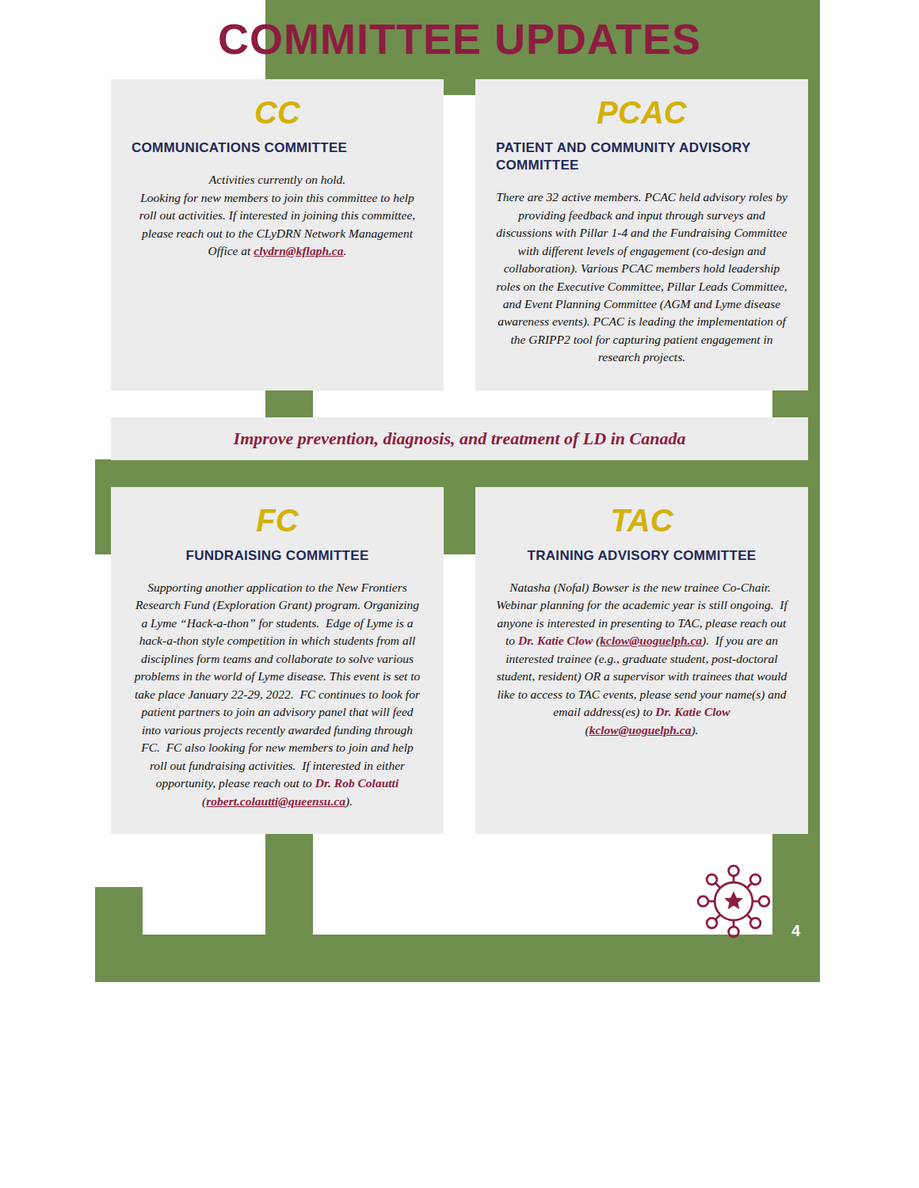COMMITTEE UPDATES
CC
COMMUNICATIONS COMMITTEE
Activities currently on hold.
Looking for new members to join this committee to help roll out activities. If interested in joining this committee, please reach out to the CLyDRN Network Management Office at clydrn@kflaph.ca.
PCAC
PATIENT AND COMMUNITY ADVISORY COMMITTEE
There are 32 active members. PCAC held advisory roles by providing feedback and input through surveys and discussions with Pillar 1-4 and the Fundraising Committee with different levels of engagement (co-design and collaboration). Various PCAC members hold leadership roles on the Executive Committee, Pillar Leads Committee, and Event Planning Committee (AGM and Lyme disease awareness events). PCAC is leading the implementation of the GRIPP2 tool for capturing patient engagement in research projects.
Improve prevention, diagnosis, and treatment of LD in Canada
FC
FUNDRAISING COMMITTEE
Supporting another application to the New Frontiers Research Fund (Exploration Grant) program. Organizing a Lyme “Hack-a-thon” for students. Edge of Lyme is a hack-a-thon style competition in which students from all disciplines form teams and collaborate to solve various problems in the world of Lyme disease. This event is set to take place January 22-29, 2022. FC continues to look for patient partners to join an advisory panel that will feed into various projects recently awarded funding through FC. FC also looking for new members to join and help roll out fundraising activities. If interested in either opportunity, please reach out to Dr. Rob Colautti (robert.colautti@queensu.ca).
TAC
TRAINING ADVISORY COMMITTEE
Natasha (Nofal) Bowser is the new trainee Co-Chair. Webinar planning for the academic year is still ongoing. If anyone is interested in presenting to TAC, please reach out to Dr. Katie Clow (kclow@uoguelph.ca). If you are an interested trainee (e.g., graduate student, post-doctoral student, resident) OR a supervisor with trainees that would like to access to TAC events, please send your name(s) and email address(es) to Dr. Katie Clow (kclow@uoguelph.ca).
4